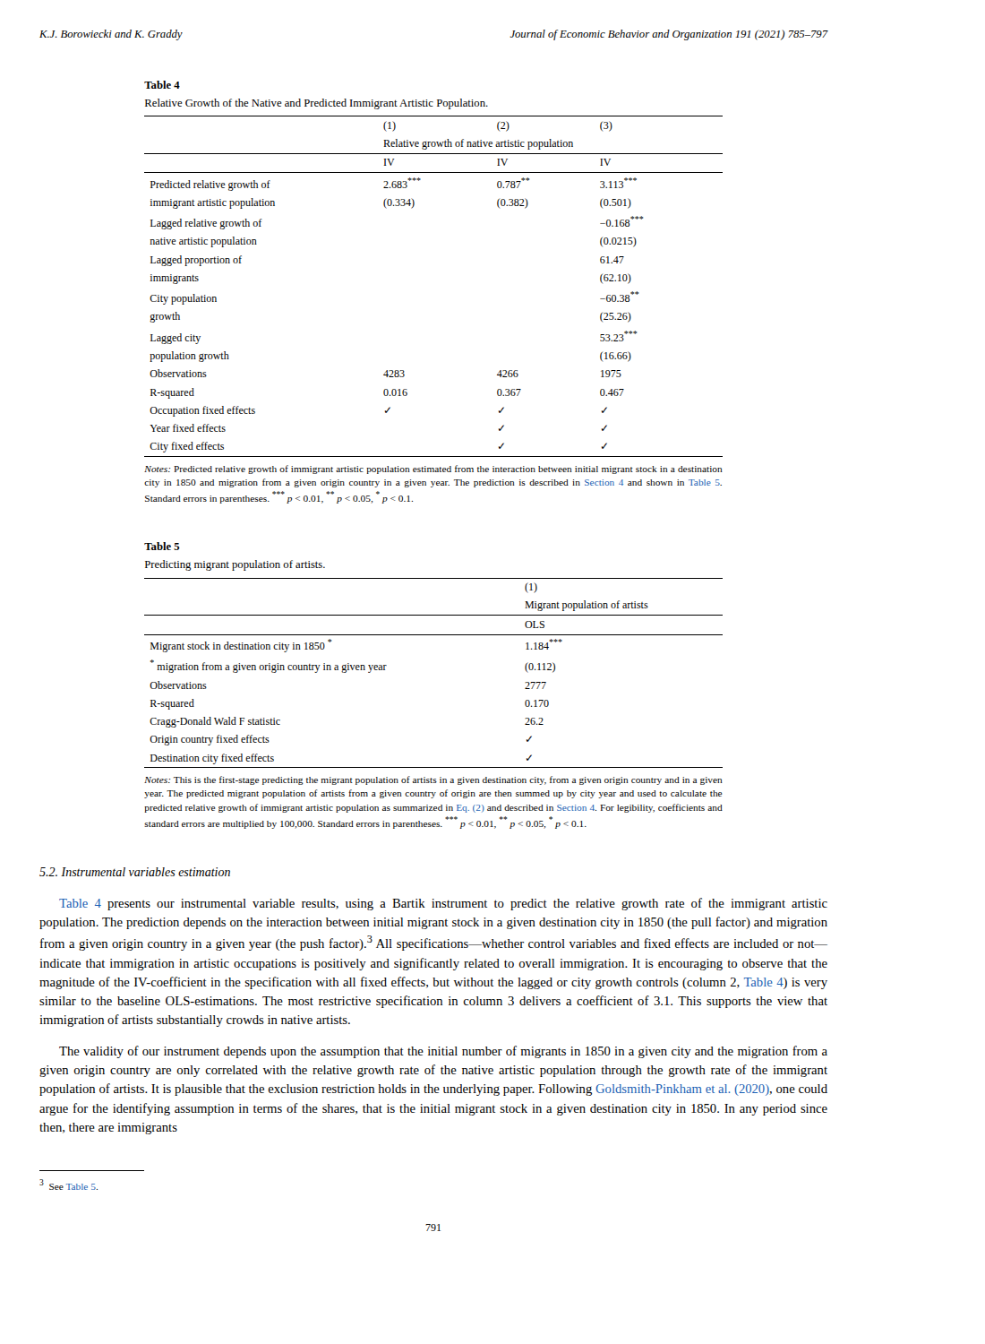K.J. Borowiecki and K. Graddy Journal of Economic Behavior and Organization 191 (2021) 785–797
Table 4 Relative Growth of the Native and Predicted Immigrant Artistic Population.
| | (1) | (2) | (3) |
| | Relative growth of native artistic population |
| | IV | IV | IV |
| Predicted relative growth of | 2.683 *** | 0.787 ** | 3.113 *** |
| immigrant artistic population | (0.334) | (0.382) | (0.501) |
| Lagged relative growth of | | | −0.168 *** |
| native artistic population | | | (0.0215) |
| Lagged proportion of | | | 61.47 |
| immigrants | | | (62.10) |
| City population | | | −60.38 ** |
| growth | | | (25.26) |
| Lagged city | | | 53.23 *** |
| population growth | | | (16.66) |
| Observations | 4283 | 4266 | 1975 |
| R-squared | 0.016 | 0.367 | 0.467 |
| Occupation fixed effects | ✓ | ✓ | ✓ |
| Year fixed effects | | ✓ | ✓ |
| City fixed effects | | ✓ | ✓ |
Notes: Predicted relative growth of immigrant artistic population estimated from the interaction between initial migrant stock in a destination city in 1850 and migration from a given origin country in a given year. The prediction is described in Section 4 and shown in Table 5. Standard errors in parentheses. *** p < 0.01, ** p < 0.05, * p < 0.1.
Table 5 Predicting migrant population of artists.
| | (1) |
| | Migrant population of artists |
| | OLS |
| Migrant stock in destination city in 1850 * | 1.184 *** |
| * migration from a given origin country in a given year | (0.112) |
| Observations | 2777 |
| R-squared | 0.170 |
| Cragg-Donald Wald F statistic | 26.2 |
| Origin country fixed effects | ✓ |
| Destination city fixed effects | ✓ |
Notes: This is the first-stage predicting the migrant population of artists in a given destination city, from a given origin country and in a given year. The predicted migrant population of artists from a given country of origin are then summed up by city year and used to calculate the predicted relative growth of immigrant artistic population as summarized in Eq. (2) and described in Section 4. For legibility, coefficients and standard errors are multiplied by 100,000. Standard errors in parentheses. *** p < 0.01, ** p < 0.05, * p < 0.1.
5.2. Instrumental variables estimation
Table 4 presents our instrumental variable results, using a Bartik instrument to predict the relative growth rate of the immigrant artistic population. The prediction depends on the interaction between initial migrant stock in a given destination city in 1850 (the pull factor) and migration from a given origin country in a given year (the push factor).3 All specifications—whether control variables and fixed effects are included or not—indicate that immigration in artistic occupations is positively and significantly related to overall immigration. It is encouraging to observe that the magnitude of the IV-coefficient in the specification with all fixed effects, but without the lagged or city growth controls (column 2, Table 4) is very similar to the baseline OLS-estimations. The most restrictive specification in column 3 delivers a coefficient of 3.1. This supports the view that immigration of artists substantially crowds in native artists.
The validity of our instrument depends upon the assumption that the initial number of migrants in 1850 in a given city and the migration from a given origin country are only correlated with the relative growth rate of the native artistic population through the growth rate of the immigrant population of artists. It is plausible that the exclusion restriction holds in the underlying paper. Following Goldsmith-Pinkham et al. (2020), one could argue for the identifying assumption in terms of the shares, that is the initial migrant stock in a given destination city in 1850. In any period since then, there are immigrants
3 See Table 5.
791